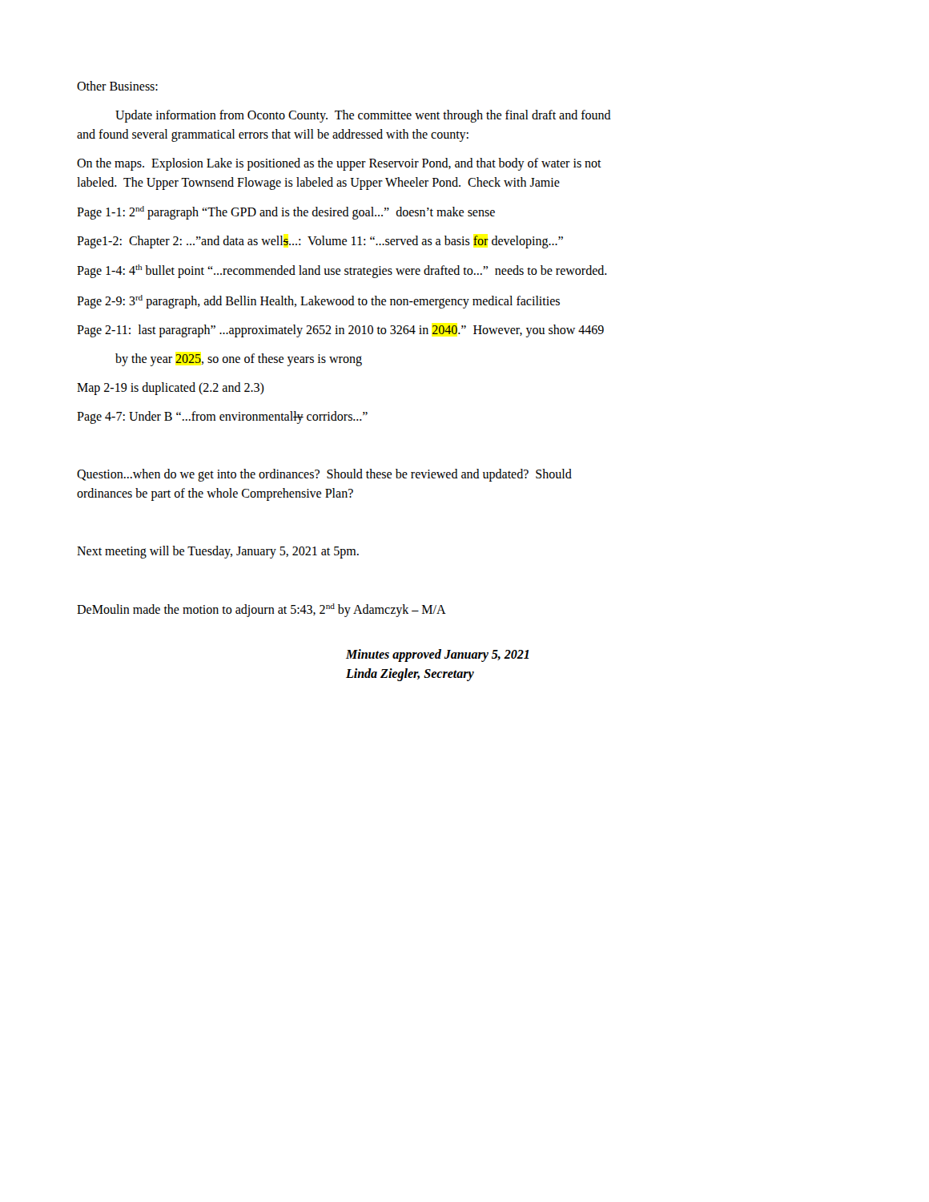Other Business:
Update information from Oconto County. The committee went through the final draft and found and found several grammatical errors that will be addressed with the county:
On the maps. Explosion Lake is positioned as the upper Reservoir Pond, and that body of water is not labeled. The Upper Townsend Flowage is labeled as Upper Wheeler Pond. Check with Jamie
Page 1-1: 2nd paragraph “The GPD and is the desired goal...” doesn’t make sense
Page1-2: Chapter 2: ...”and data as wells...: Volume 11: “...served as a basis for developing...”
Page 1-4: 4th bullet point “...recommended land use strategies were drafted to...” needs to be reworded.
Page 2-9: 3rd paragraph, add Bellin Health, Lakewood to the non-emergency medical facilities
Page 2-11: last paragraph” ...approximately 2652 in 2010 to 3264 in 2040.” However, you show 4469
by the year 2025, so one of these years is wrong
Map 2-19 is duplicated (2.2 and 2.3)
Page 4-7: Under B “...from environmentally corridors...”
Question...when do we get into the ordinances? Should these be reviewed and updated? Should ordinances be part of the whole Comprehensive Plan?
Next meeting will be Tuesday, January 5, 2021 at 5pm.
DeMoulin made the motion to adjourn at 5:43, 2nd by Adamczyk – M/A
Minutes approved January 5, 2021
Linda Ziegler, Secretary